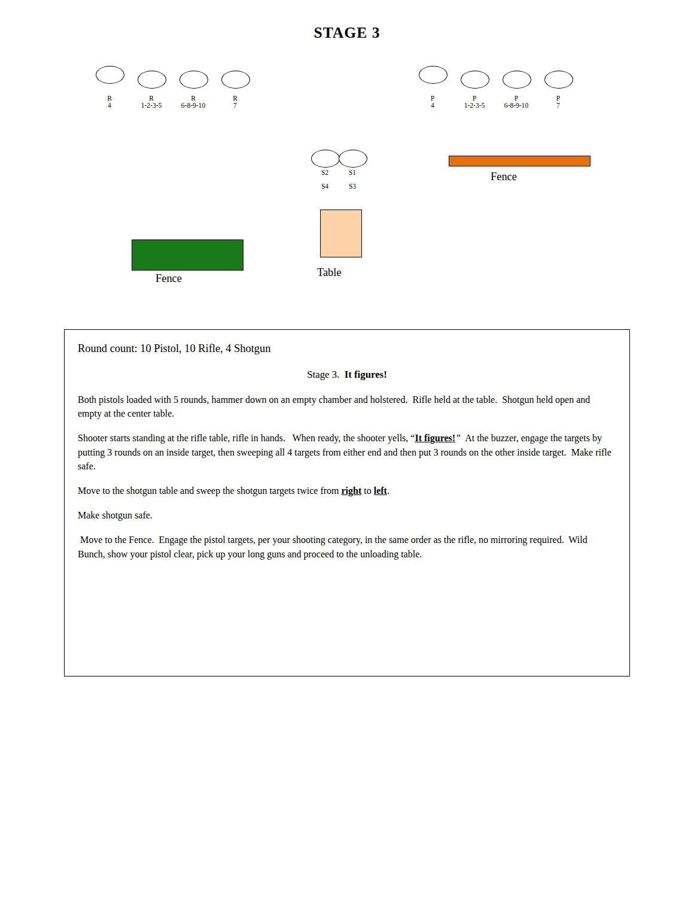STAGE 3
R
4
R
1-2-3-5
R
6-8-9-10
R
7
P
4
P
1-2-3-5
P
6-8-9-10
P
7
S2
S1
S4
S3
Fence
Table
Fence
Round count: 10 Pistol, 10 Rifle, 4 Shotgun
Stage 3. It figures!
Both pistols loaded with 5 rounds, hammer down on an empty chamber and holstered. Rifle held at the table. Shotgun held open and empty at the center table.
Shooter starts standing at the rifle table, rifle in hands. When ready, the shooter yells, “It figures!” At the buzzer, engage the targets by putting 3 rounds on an inside target, then sweeping all 4 targets from either end and then put 3 rounds on the other inside target. Make rifle safe.
Move to the shotgun table and sweep the shotgun targets twice from right to left.
Make shotgun safe.
Move to the Fence. Engage the pistol targets, per your shooting category, in the same order as the rifle, no mirroring required. Wild Bunch, show your pistol clear, pick up your long guns and proceed to the unloading table.